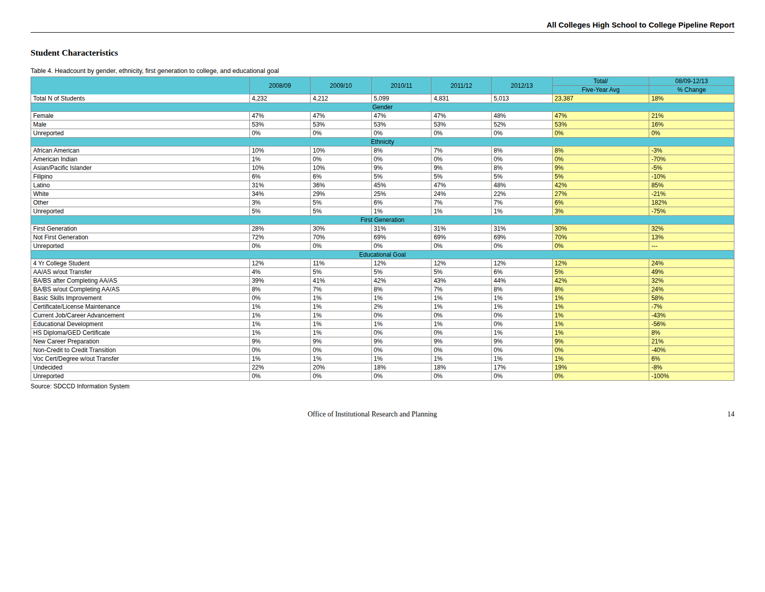All Colleges High School to College Pipeline Report
Student Characteristics
Table 4. Headcount by gender, ethnicity, first generation to college, and educational goal
| | 2008/09 | 2009/10 | 2010/11 | 2011/12 | 2012/13 | Total/ | 08/09-12/13 |
| --- | --- | --- | --- | --- | --- | --- | --- |
| Five-Year Avg | % Change |
| Total N of Students | 4,232 | 4,212 | 5,099 | 4,831 | 5,013 | 23,387 | 18% |
| Gender |
| Female | 47% | 47% | 47% | 47% | 48% | 47% | 21% |
| Male | 53% | 53% | 53% | 53% | 52% | 53% | 16% |
| Unreported | 0% | 0% | 0% | 0% | 0% | 0% | 0% |
| Ethnicity |
| African American | 10% | 10% | 8% | 7% | 8% | 8% | -3% |
| American Indian | 1% | 0% | 0% | 0% | 0% | 0% | -70% |
| Asian/Pacific Islander | 10% | 10% | 9% | 9% | 8% | 9% | -5% |
| Filipino | 6% | 6% | 5% | 5% | 5% | 5% | -10% |
| Latino | 31% | 36% | 45% | 47% | 48% | 42% | 85% |
| White | 34% | 29% | 25% | 24% | 22% | 27% | -21% |
| Other | 3% | 5% | 6% | 7% | 7% | 6% | 182% |
| Unreported | 5% | 5% | 1% | 1% | 1% | 3% | -75% |
| First Generation |
| First Generation | 28% | 30% | 31% | 31% | 31% | 30% | 32% |
| Not First Generation | 72% | 70% | 69% | 69% | 69% | 70% | 13% |
| Unreported | 0% | 0% | 0% | 0% | 0% | 0% | --- |
| Educational Goal |
| 4 Yr College Student | 12% | 11% | 12% | 12% | 12% | 12% | 24% |
| AA/AS w/out Transfer | 4% | 5% | 5% | 5% | 6% | 5% | 49% |
| BA/BS after Completing AA/AS | 39% | 41% | 42% | 43% | 44% | 42% | 32% |
| BA/BS w/out Completing AA/AS | 8% | 7% | 8% | 7% | 8% | 8% | 24% |
| Basic Skills Improvement | 0% | 1% | 1% | 1% | 1% | 1% | 58% |
| Certificate/License Maintenance | 1% | 1% | 2% | 1% | 1% | 1% | -7% |
| Current Job/Career Advancement | 1% | 1% | 0% | 0% | 0% | 1% | -43% |
| Educational Development | 1% | 1% | 1% | 1% | 0% | 1% | -56% |
| HS Diploma/GED Certificate | 1% | 1% | 0% | 0% | 1% | 1% | 8% |
| New Career Preparation | 9% | 9% | 9% | 9% | 9% | 9% | 21% |
| Non-Credit to Credit Transition | 0% | 0% | 0% | 0% | 0% | 0% | -40% |
| Voc Cert/Degree w/out Transfer | 1% | 1% | 1% | 1% | 1% | 1% | 6% |
| Undecided | 22% | 20% | 18% | 18% | 17% | 19% | -8% |
| Unreported | 0% | 0% | 0% | 0% | 0% | 0% | -100% |
Source: SDCCD Information System
Office of Institutional Research and Planning
14